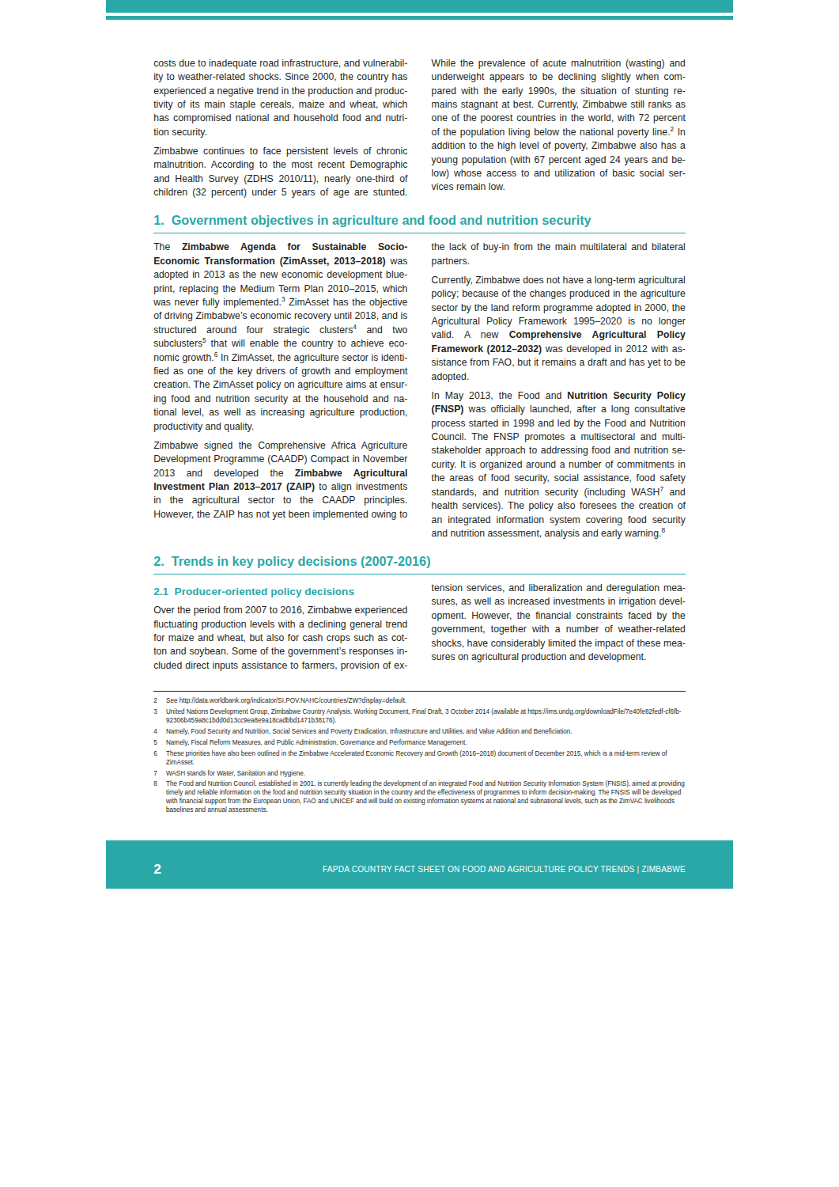costs due to inadequate road infrastructure, and vulnerability to weather-related shocks. Since 2000, the country has experienced a negative trend in the production and productivity of its main staple cereals, maize and wheat, which has compromised national and household food and nutrition security.
Zimbabwe continues to face persistent levels of chronic malnutrition. According to the most recent Demographic and Health Survey (ZDHS 2010/11), nearly one-third of children (32 percent) under 5 years of age are stunted. While the prevalence of acute malnutrition (wasting) and underweight appears to be declining slightly when compared with the early 1990s, the situation of stunting remains stagnant at best. Currently, Zimbabwe still ranks as one of the poorest countries in the world, with 72 percent of the population living below the national poverty line.2 In addition to the high level of poverty, Zimbabwe also has a young population (with 67 percent aged 24 years and below) whose access to and utilization of basic social services remain low.
1. Government objectives in agriculture and food and nutrition security
The Zimbabwe Agenda for Sustainable Socio-Economic Transformation (ZimAsset, 2013–2018) was adopted in 2013 as the new economic development blueprint, replacing the Medium Term Plan 2010–2015, which was never fully implemented.3 ZimAsset has the objective of driving Zimbabwe’s economic recovery until 2018, and is structured around four strategic clusters4 and two subclusters5 that will enable the country to achieve economic growth.6 In ZimAsset, the agriculture sector is identified as one of the key drivers of growth and employment creation. The ZimAsset policy on agriculture aims at ensuring food and nutrition security at the household and national level, as well as increasing agriculture production, productivity and quality.
Zimbabwe signed the Comprehensive Africa Agriculture Development Programme (CAADP) Compact in November 2013 and developed the Zimbabwe Agricultural Investment Plan 2013–2017 (ZAIP) to align investments in the agricultural sector to the CAADP principles. However, the ZAIP has not yet been implemented owing to the lack of buy-in from the main multilateral and bilateral partners.
Currently, Zimbabwe does not have a long-term agricultural policy; because of the changes produced in the agriculture sector by the land reform programme adopted in 2000, the Agricultural Policy Framework 1995–2020 is no longer valid. A new Comprehensive Agricultural Policy Framework (2012–2032) was developed in 2012 with assistance from FAO, but it remains a draft and has yet to be adopted.
In May 2013, the Food and Nutrition Security Policy (FNSP) was officially launched, after a long consultative process started in 1998 and led by the Food and Nutrition Council. The FNSP promotes a multisectoral and multistakeholder approach to addressing food and nutrition security. It is organized around a number of commitments in the areas of food security, social assistance, food safety standards, and nutrition security (including WASH7 and health services). The policy also foresees the creation of an integrated information system covering food security and nutrition assessment, analysis and early warning.8
2. Trends in key policy decisions (2007-2016)
2.1 Producer-oriented policy decisions
Over the period from 2007 to 2016, Zimbabwe experienced fluctuating production levels with a declining general trend for maize and wheat, but also for cash crops such as cotton and soybean. Some of the government’s responses included direct inputs assistance to farmers, provision of extension services, and liberalization and deregulation measures, as well as increased investments in irrigation development. However, the financial constraints faced by the government, together with a number of weather-related shocks, have considerably limited the impact of these measures on agricultural production and development.
2 See http://data.worldbank.org/indicator/SI.POV.NAHC/countries/ZW?display=default.
3 United Nations Development Group, Zimbabwe Country Analysis. Working Document, Final Draft, 3 October 2014 (available at https://ims.undg.org/downloadFile/7e40fe82fedf-cf6fb-92306b459a8c1bdd0d13cc9ea8e9a18cadbbd1471b38176).
4 Namely, Food Security and Nutrition, Social Services and Poverty Eradication, Infrastructure and Utilities, and Value Addition and Beneficiation.
5 Namely, Fiscal Reform Measures, and Public Administration, Governance and Performance Management.
6 These priorities have also been outlined in the Zimbabwe Accelerated Economic Recovery and Growth (2016–2018) document of December 2015, which is a mid-term review of ZimAsset.
7 WASH stands for Water, Sanitation and Hygiene.
8 The Food and Nutrition Council, established in 2001, is currently leading the development of an integrated Food and Nutrition Security Information System (FNSIS), aimed at providing timely and reliable information on the food and nutrition security situation in the country and the effectiveness of programmes to inform decision-making. The FNSIS will be developed with financial support from the European Union, FAO and UNICEF and will build on existing information systems at national and subnational levels, such as the ZimVAC livelihoods baselines and annual assessments.
2
FAPDA Country Fact Sheet on Food and Agriculture Policy Trends | Zimbabwe